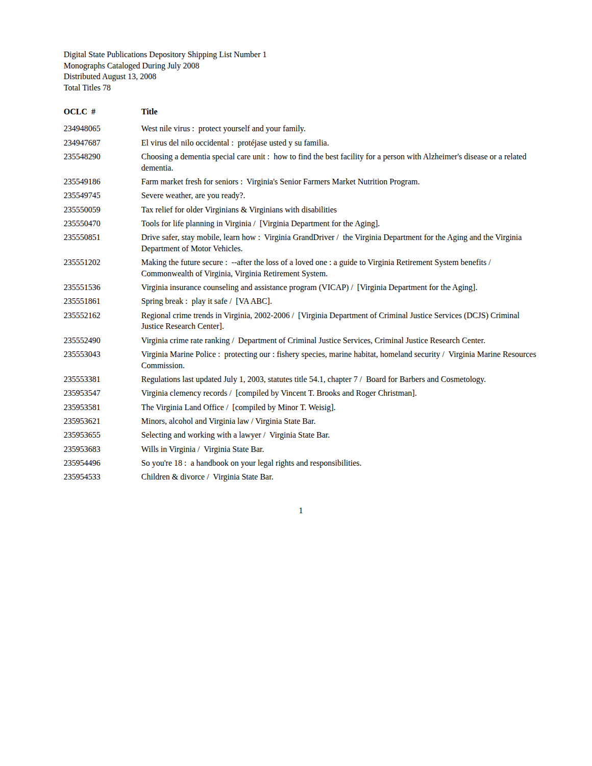Digital State Publications Depository Shipping List Number 1
Monographs Cataloged During July 2008
Distributed August 13, 2008
Total Titles 78
| OCLC # | Title |
| --- | --- |
| 234948065 | West nile virus : protect yourself and your family. |
| 234947687 | El virus del nilo occidental : protéjase usted y su familia. |
| 235548290 | Choosing a dementia special care unit : how to find the best facility for a person with Alzheimer's disease or a related dementia. |
| 235549186 | Farm market fresh for seniors : Virginia's Senior Farmers Market Nutrition Program. |
| 235549745 | Severe weather, are you ready?. |
| 235550059 | Tax relief for older Virginians & Virginians with disabilities |
| 235550470 | Tools for life planning in Virginia / [Virginia Department for the Aging]. |
| 235550851 | Drive safer, stay mobile, learn how : Virginia GrandDriver / the Virginia Department for the Aging and the Virginia Department of Motor Vehicles. |
| 235551202 | Making the future secure : --after the loss of a loved one : a guide to Virginia Retirement System benefits / Commonwealth of Virginia, Virginia Retirement System. |
| 235551536 | Virginia insurance counseling and assistance program (VICAP) / [Virginia Department for the Aging]. |
| 235551861 | Spring break : play it safe / [VA ABC]. |
| 235552162 | Regional crime trends in Virginia, 2002-2006 / [Virginia Department of Criminal Justice Services (DCJS) Criminal Justice Research Center]. |
| 235552490 | Virginia crime rate ranking / Department of Criminal Justice Services, Criminal Justice Research Center. |
| 235553043 | Virginia Marine Police : protecting our : fishery species, marine habitat, homeland security / Virginia Marine Resources Commission. |
| 235553381 | Regulations last updated July 1, 2003, statutes title 54.1, chapter 7 / Board for Barbers and Cosmetology. |
| 235953547 | Virginia clemency records / [compiled by Vincent T. Brooks and Roger Christman]. |
| 235953581 | The Virginia Land Office / [compiled by Minor T. Weisig]. |
| 235953621 | Minors, alcohol and Virginia law / Virginia State Bar. |
| 235953655 | Selecting and working with a lawyer / Virginia State Bar. |
| 235953683 | Wills in Virginia / Virginia State Bar. |
| 235954496 | So you're 18 : a handbook on your legal rights and responsibilities. |
| 235954533 | Children & divorce / Virginia State Bar. |
1